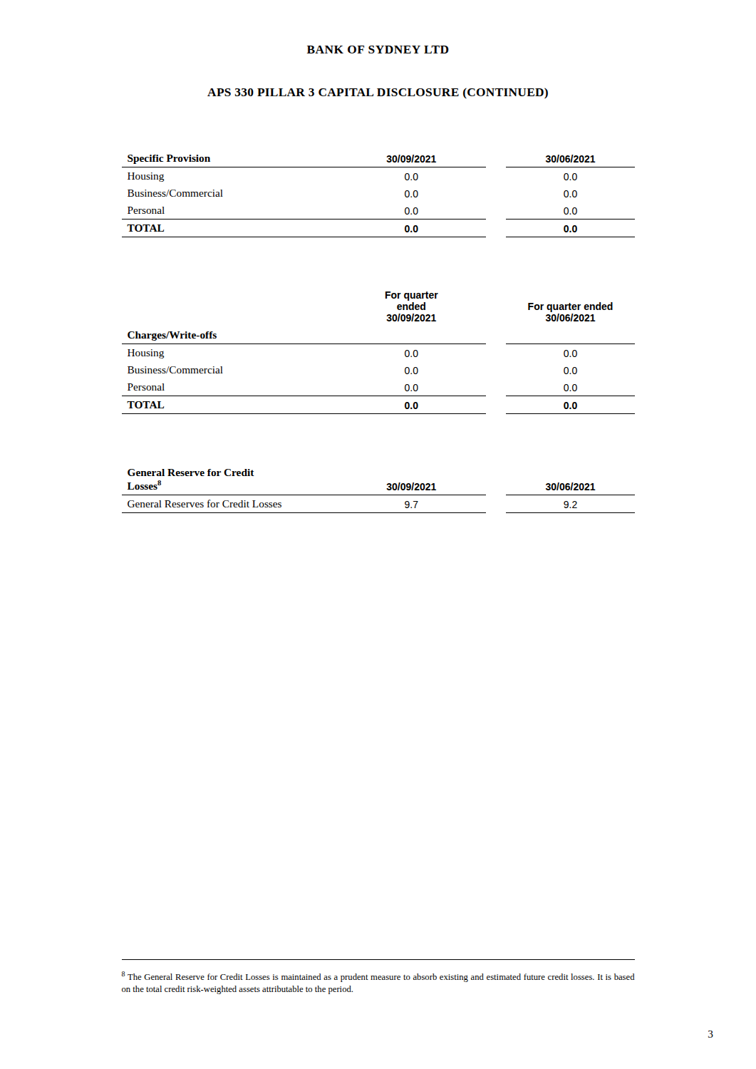BANK OF SYDNEY LTD
APS 330 PILLAR 3 CAPITAL DISCLOSURE (CONTINUED)
| Specific Provision | 30/09/2021 | | 30/06/2021 |
| --- | --- | --- | --- |
| Housing | 0.0 | | 0.0 |
| Business/Commercial | 0.0 | | 0.0 |
| Personal | 0.0 | | 0.0 |
| TOTAL | 0.0 | | 0.0 |
| | For quarter ended 30/09/2021 | | For quarter ended 30/06/2021 |
| Charges/Write-offs | | | |
| Housing | 0.0 | | 0.0 |
| Business/Commercial | 0.0 | | 0.0 |
| Personal | 0.0 | | 0.0 |
| TOTAL | 0.0 | | 0.0 |
| General Reserve for Credit Losses 8 | 30/09/2021 | | 30/06/2021 |
| General Reserves for Credit Losses | 9.7 | | 9.2 |
8 The General Reserve for Credit Losses is maintained as a prudent measure to absorb existing and estimated future credit losses. It is based on the total credit risk-weighted assets attributable to the period.
3